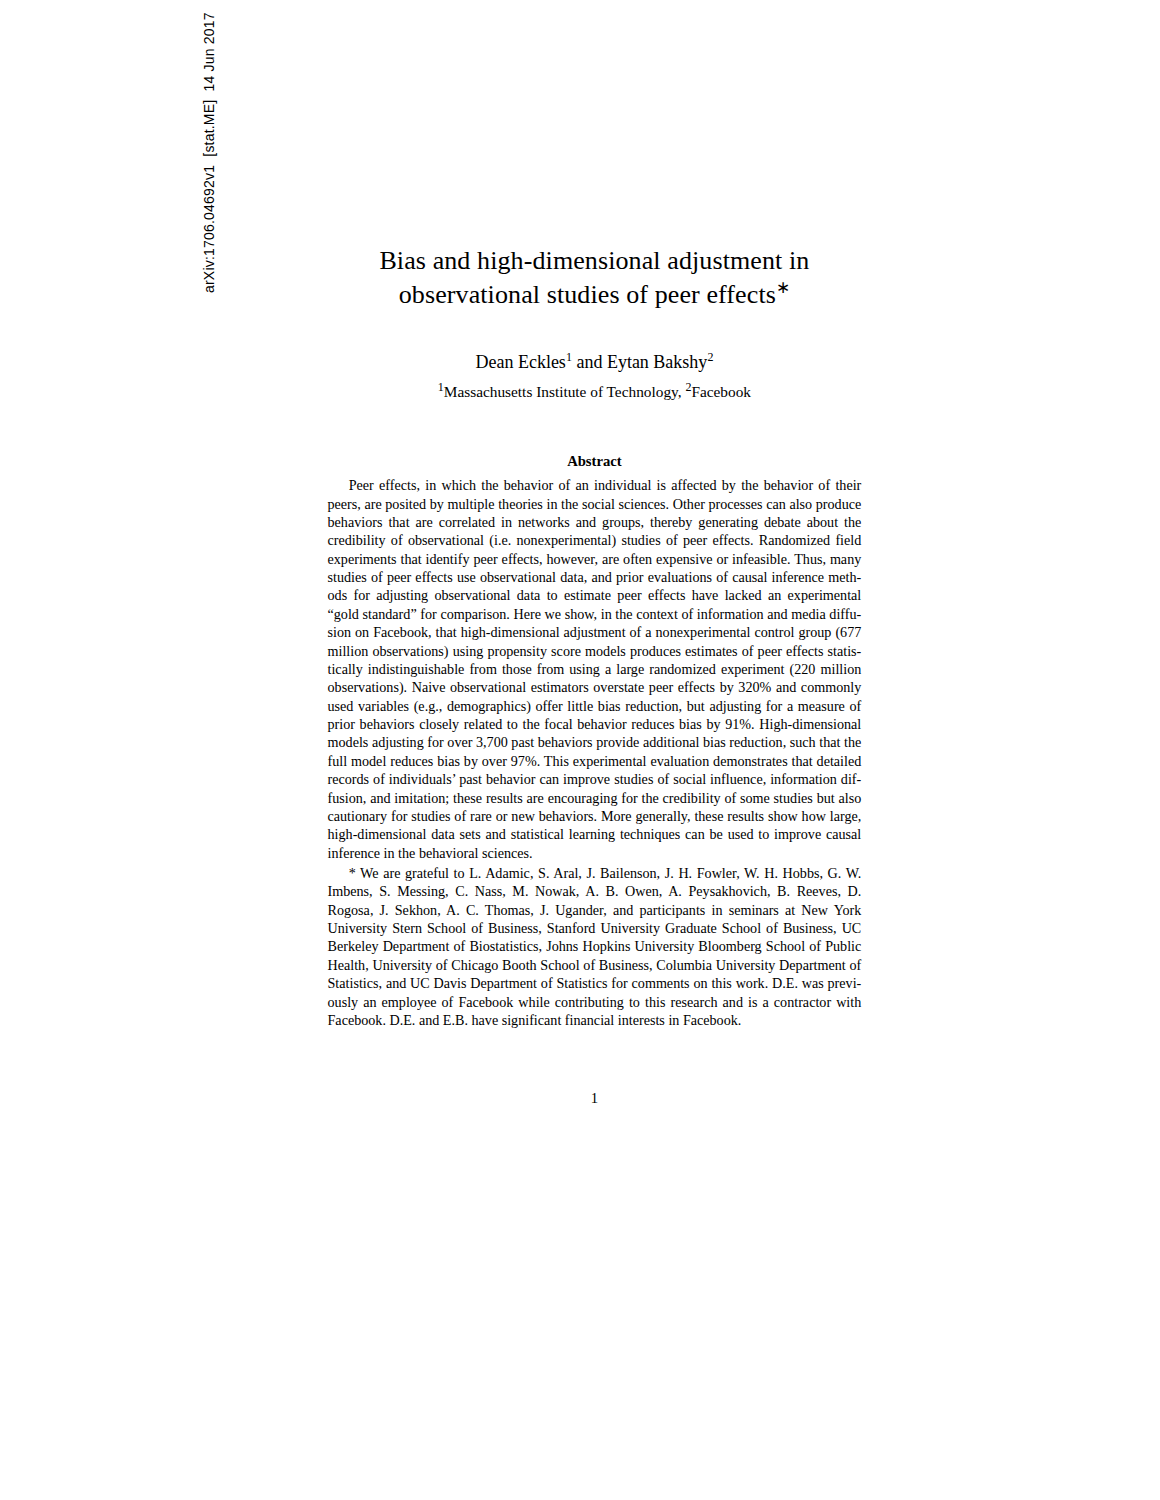arXiv:1706.04692v1 [stat.ME] 14 Jun 2017
Bias and high-dimensional adjustment in
observational studies of peer effects∗
Dean Eckles1 and Eytan Bakshy2
1Massachusetts Institute of Technology, 2Facebook
Abstract
Peer effects, in which the behavior of an individual is affected by the behavior of their peers, are posited by multiple theories in the social sciences. Other processes can also produce behaviors that are correlated in networks and groups, thereby generating debate about the credibility of observational (i.e. nonexperimental) studies of peer effects. Randomized field experiments that identify peer effects, however, are often expensive or infeasible. Thus, many studies of peer effects use observational data, and prior evaluations of causal inference methods for adjusting observational data to estimate peer effects have lacked an experimental “gold standard” for comparison. Here we show, in the context of information and media diffusion on Facebook, that high-dimensional adjustment of a nonexperimental control group (677 million observations) using propensity score models produces estimates of peer effects statistically indistinguishable from those from using a large randomized experiment (220 million observations). Naive observational estimators overstate peer effects by 320% and commonly used variables (e.g., demographics) offer little bias reduction, but adjusting for a measure of prior behaviors closely related to the focal behavior reduces bias by 91%. High-dimensional models adjusting for over 3,700 past behaviors provide additional bias reduction, such that the full model reduces bias by over 97%. This experimental evaluation demonstrates that detailed records of individuals’ past behavior can improve studies of social influence, information diffusion, and imitation; these results are encouraging for the credibility of some studies but also cautionary for studies of rare or new behaviors. More generally, these results show how large, high-dimensional data sets and statistical learning techniques can be used to improve causal inference in the behavioral sciences.
* We are grateful to L. Adamic, S. Aral, J. Bailenson, J. H. Fowler, W. H. Hobbs, G. W. Imbens, S. Messing, C. Nass, M. Nowak, A. B. Owen, A. Peysakhovich, B. Reeves, D. Rogosa, J. Sekhon, A. C. Thomas, J. Ugander, and participants in seminars at New York University Stern School of Business, Stanford University Graduate School of Business, UC Berkeley Department of Biostatistics, Johns Hopkins University Bloomberg School of Public Health, University of Chicago Booth School of Business, Columbia University Department of Statistics, and UC Davis Department of Statistics for comments on this work. D.E. was previously an employee of Facebook while contributing to this research and is a contractor with Facebook. D.E. and E.B. have significant financial interests in Facebook.
1